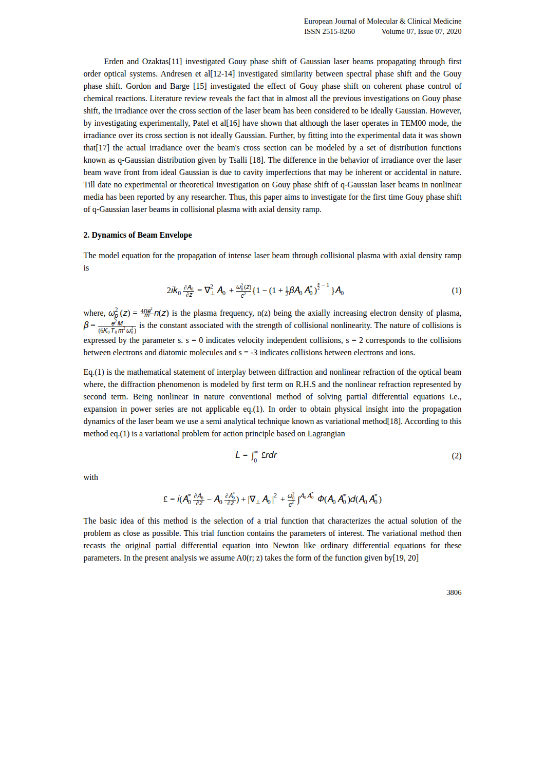European Journal of Molecular & Clinical Medicine
ISSN 2515-8260 Volume 07, Issue 07, 2020
Erden and Ozaktas[11] investigated Gouy phase shift of Gaussian laser beams propagating through first order optical systems. Andresen et al[12-14] investigated similarity between spectral phase shift and the Gouy phase shift. Gordon and Barge [15] investigated the effect of Gouy phase shift on coherent phase control of chemical reactions. Literature review reveals the fact that in almost all the previous investigations on Gouy phase shift, the irradiance over the cross section of the laser beam has been considered to be ideally Gaussian. However, by investigating experimentally, Patel et al[16] have shown that although the laser operates in TEM00 mode, the irradiance over its cross section is not ideally Gaussian. Further, by fitting into the experimental data it was shown that[17] the actual irradiance over the beam's cross section can be modeled by a set of distribution functions known as q-Gaussian distribution given by Tsalli [18]. The difference in the behavior of irradiance over the laser beam wave front from ideal Gaussian is due to cavity imperfections that may be inherent or accidental in nature. Till date no experimental or theoretical investigation on Gouy phase shift of q-Gaussian laser beams in nonlinear media has been reported by any researcher. Thus, this paper aims to investigate for the first time Gouy phase shift of q-Gaussian laser beams in collisional plasma with axial density ramp.
2. Dynamics of Beam Envelope
The model equation for the propagation of intense laser beam through collisional plasma with axial density ramp is
2ik0 ∂A0∂z = ∇⊥2 A0 + ω02(z) c2 { 1 − ( 1+ 12 βA0A0* ) s2−1 } A0
(1)
where, ωp2(z)=4πe2mn(z) is the plasma frequency, n(z) being the axially increasing electron density of plasma, β=e2M(6K0T0m2ω02) is the constant associated with the strength of collisional nonlinearity. The nature of collisions is expressed by the parameter s. s = 0 indicates velocity independent collisions, s = 2 corresponds to the collisions between electrons and diatomic molecules and s = -3 indicates collisions between electrons and ions.
Eq.(1) is the mathematical statement of interplay between diffraction and nonlinear refraction of the optical beam where, the diffraction phenomenon is modeled by first term on R.H.S and the nonlinear refraction represented by second term. Being nonlinear in nature conventional method of solving partial differential equations i.e., expansion in power series are not applicable eq.(1). In order to obtain physical insight into the propagation dynamics of the laser beam we use a semi analytical technique known as variational method[18]. According to this method eq.(1) is a variational problem for action principle based on Lagrangian
L= ∫0∞ £rdr
(2)
with
£=i ( A0* ∂A0∂z − A0 ∂A0*∂z ) + |∇⊥A0| 2 + ω02 c2 ∫ A0A0* Φ (A0A0*) d (A0A0*)
The basic idea of this method is the selection of a trial function that characterizes the actual solution of the problem as close as possible. This trial function contains the parameters of interest. The variational method then recasts the original partial differential equation into Newton like ordinary differential equations for these parameters. In the present analysis we assume A0(r; z) takes the form of the function given by[19, 20]
3806